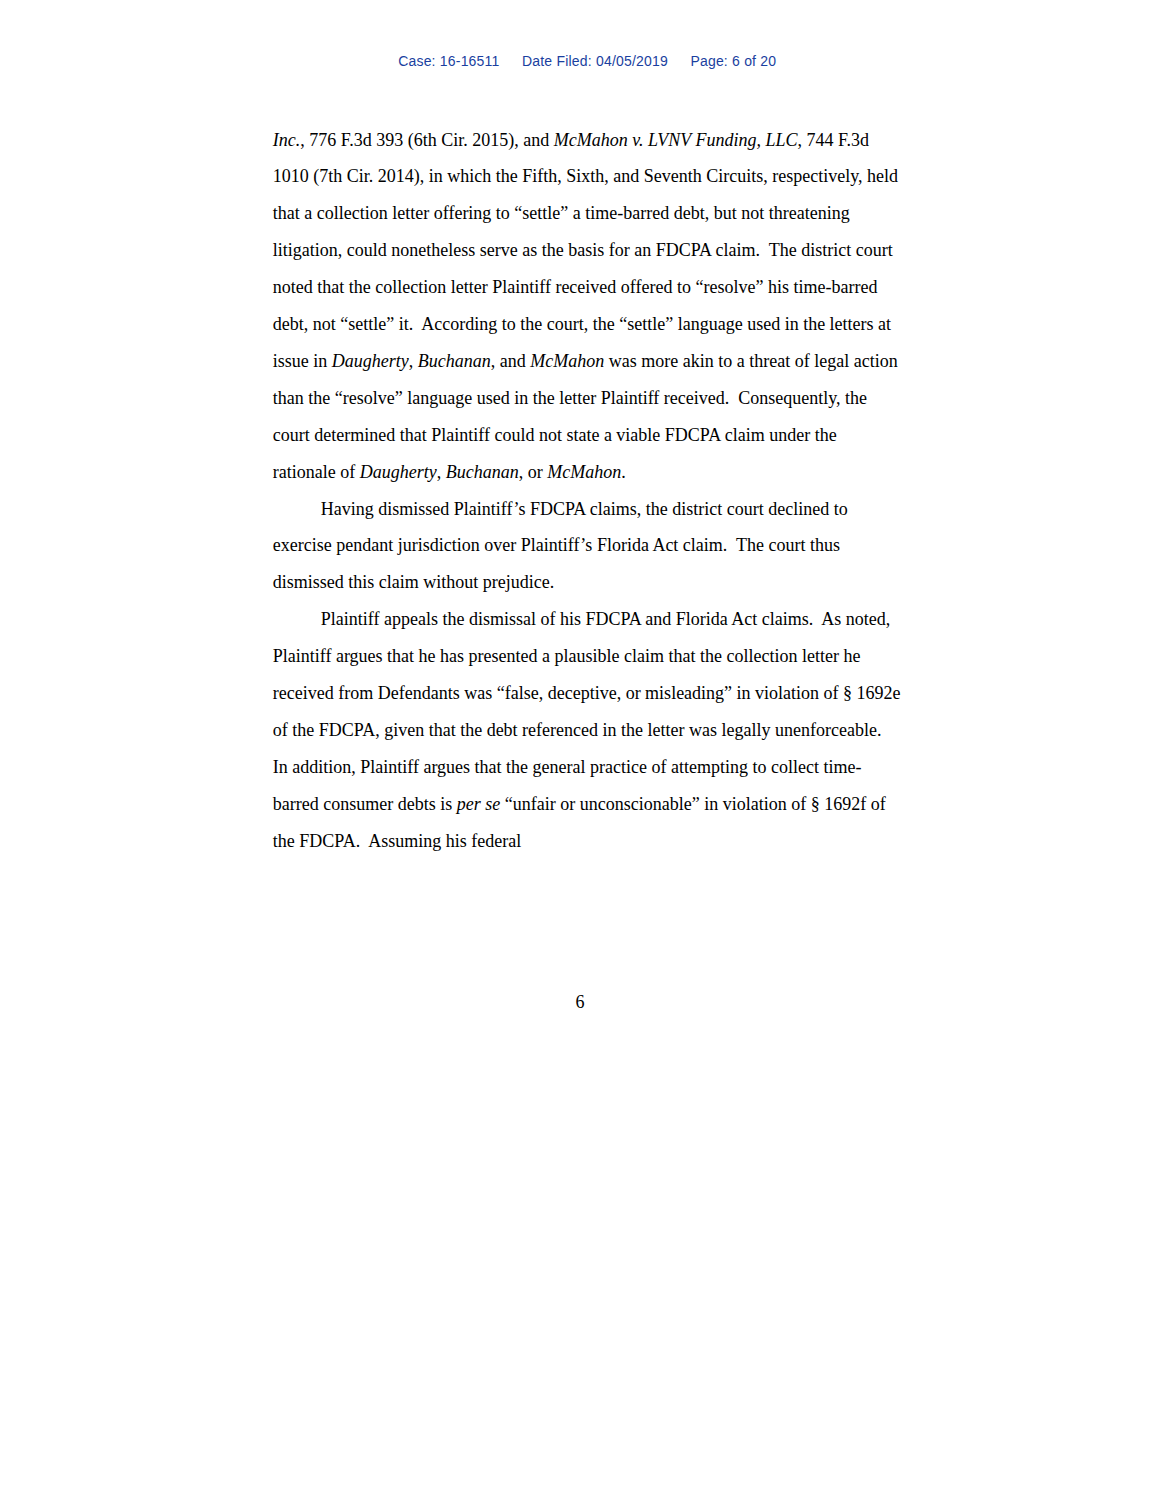Case: 16-16511 Date Filed: 04/05/2019 Page: 6 of 20
Inc., 776 F.3d 393 (6th Cir. 2015), and McMahon v. LVNV Funding, LLC, 744 F.3d 1010 (7th Cir. 2014), in which the Fifth, Sixth, and Seventh Circuits, respectively, held that a collection letter offering to “settle” a time-barred debt, but not threatening litigation, could nonetheless serve as the basis for an FDCPA claim. The district court noted that the collection letter Plaintiff received offered to “resolve” his time-barred debt, not “settle” it. According to the court, the “settle” language used in the letters at issue in Daugherty, Buchanan, and McMahon was more akin to a threat of legal action than the “resolve” language used in the letter Plaintiff received. Consequently, the court determined that Plaintiff could not state a viable FDCPA claim under the rationale of Daugherty, Buchanan, or McMahon.
Having dismissed Plaintiff’s FDCPA claims, the district court declined to exercise pendant jurisdiction over Plaintiff’s Florida Act claim. The court thus dismissed this claim without prejudice.
Plaintiff appeals the dismissal of his FDCPA and Florida Act claims. As noted, Plaintiff argues that he has presented a plausible claim that the collection letter he received from Defendants was “false, deceptive, or misleading” in violation of § 1692e of the FDCPA, given that the debt referenced in the letter was legally unenforceable. In addition, Plaintiff argues that the general practice of attempting to collect time-barred consumer debts is per se “unfair or unconscionable” in violation of § 1692f of the FDCPA. Assuming his federal
6